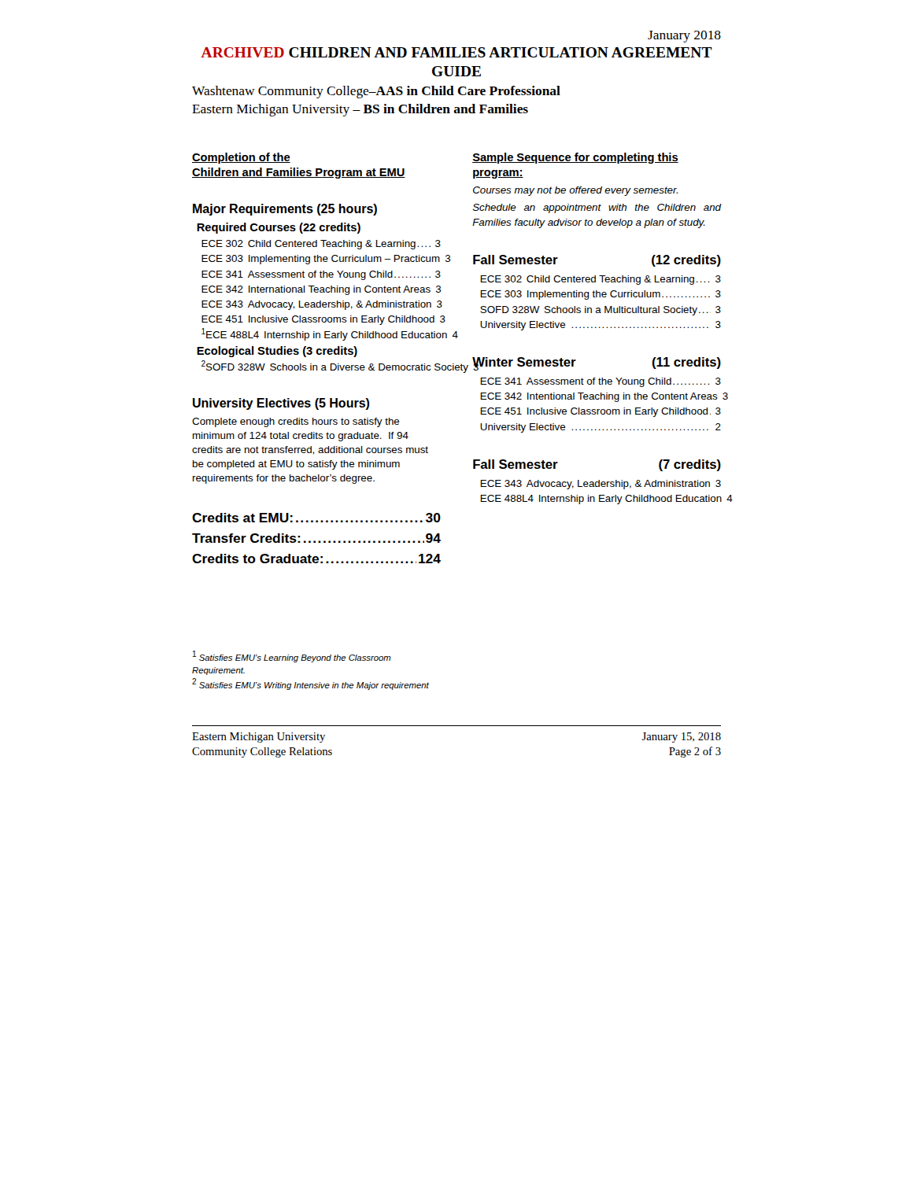January 2018
ARCHIVED CHILDREN AND FAMILIES ARTICULATION AGREEMENT GUIDE
Washtenaw Community College–AAS in Child Care Professional
Eastern Michigan University – BS in Children and Families
Completion of the
Children and Families Program at EMU
Major Requirements (25 hours)
Required Courses (22 credits)
ECE 302 Child Centered Teaching & Learning.................................................................................................... 3
ECE 303 Implementing the Curriculum – Practicum.................................................................................................... 3
ECE 341 Assessment of the Young Child.................................................................................................... 3
ECE 342 International Teaching in Content Areas.................................................................................................... 3
ECE 343 Advocacy, Leadership, & Administration.................................................................................................... 3
ECE 451 Inclusive Classrooms in Early Childhood.................................................................................................... 3
1ECE 488L4 Internship in Early Childhood Education.................................................................................................... 4
Ecological Studies (3 credits)
2SOFD 328W Schools in a Diverse & Democratic Society.................................................................................................... 3
University Electives (5 Hours)
Complete enough credits hours to satisfy the minimum of 124 total credits to graduate. If 94 credits are not transferred, additional courses must be completed at EMU to satisfy the minimum requirements for the bachelor’s degree.
Credits at EMU:.......................................................................................... 30
Transfer Credits:.......................................................................................... 94
Credits to Graduate:.......................................................................................... 124
1 Satisfies EMU’s Learning Beyond the Classroom Requirement.
2 Satisfies EMU’s Writing Intensive in the Major requirement
Sample Sequence for completing this program:
Courses may not be offered every semester.
Schedule an appointment with the Children and Families faculty advisor to develop a plan of study.
Fall Semester(12 credits)
ECE 302 Child Centered Teaching & Learning.................................................................................................... 3
ECE 303 Implementing the Curriculum.................................................................................................... 3
SOFD 328W Schools in a Multicultural Society.................................................................................................... 3
University Elective .................................................................................................... 3
Winter Semester(11 credits)
ECE 341 Assessment of the Young Child.................................................................................................... 3
ECE 342 Intentional Teaching in the Content Areas.................................................................................................... 3
ECE 451 Inclusive Classroom in Early Childhood.................................................................................................... 3
University Elective .................................................................................................... 2
Fall Semester(7 credits)
ECE 343 Advocacy, Leadership, & Administration.................................................................................................... 3
ECE 488L4 Internship in Early Childhood Education.................................................................................................... 4
Eastern Michigan University
Community College Relations
January 15, 2018
Page 2 of 3